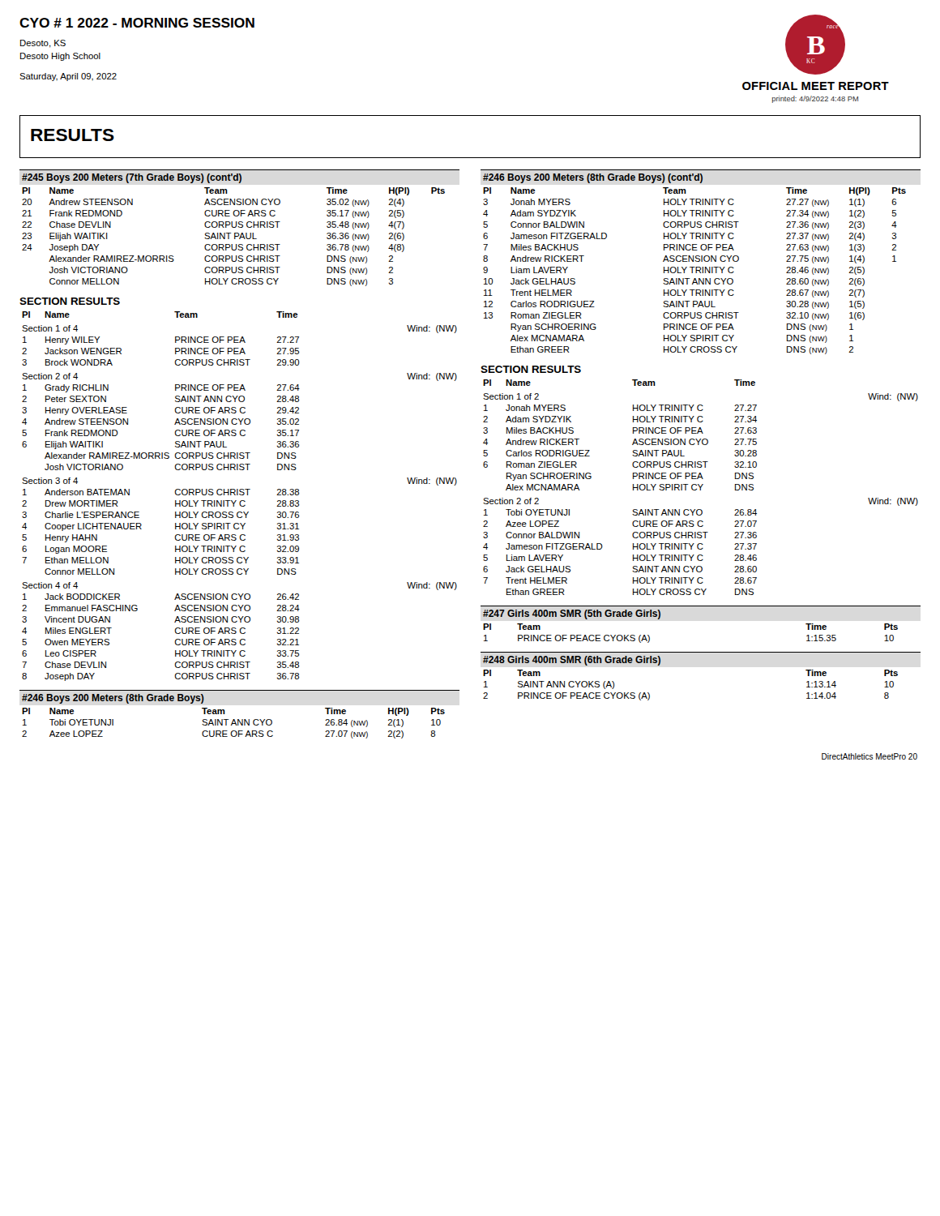CYO # 1 2022 - MORNING SESSION
Desoto, KS
Desoto High School
Saturday, April 09, 2022
race B KC
OFFICIAL MEET REPORT
printed: 4/9/2022 4:48 PM
RESULTS
#245 Boys 200 Meters (7th Grade Boys) (cont'd)
| Pl | Name | Team | Time | H(Pl) | Pts |
| --- | --- | --- | --- | --- | --- |
| 20 | Andrew STEENSON | ASCENSION CYO | 35.02 (NW) | 2(4) | |
| 21 | Frank REDMOND | CURE OF ARS C | 35.17 (NW) | 2(5) | |
| 22 | Chase DEVLIN | CORPUS CHRIST | 35.48 (NW) | 4(7) | |
| 23 | Elijah WAITIKI | SAINT PAUL | 36.36 (NW) | 2(6) | |
| 24 | Joseph DAY | CORPUS CHRIST | 36.78 (NW) | 4(8) | |
| | Alexander RAMIREZ-MORRIS | CORPUS CHRIST | DNS (NW) | 2 | |
| | Josh VICTORIANO | CORPUS CHRIST | DNS (NW) | 2 | |
| | Connor MELLON | HOLY CROSS CY | DNS (NW) | 3 | |
SECTION RESULTS
| Pl | Name | Team | Time | |
| --- | --- | --- | --- | --- |
| Section 1 of 4 | Wind: (NW) |
| 1 | Henry WILEY | PRINCE OF PEA | 27.27 | |
| 2 | Jackson WENGER | PRINCE OF PEA | 27.95 | |
| 3 | Brock WONDRA | CORPUS CHRIST | 29.90 | |
| Section 2 of 4 | Wind: (NW) |
| 1 | Grady RICHLIN | PRINCE OF PEA | 27.64 | |
| 2 | Peter SEXTON | SAINT ANN CYO | 28.48 | |
| 3 | Henry OVERLEASE | CURE OF ARS C | 29.42 | |
| 4 | Andrew STEENSON | ASCENSION CYO | 35.02 | |
| 5 | Frank REDMOND | CURE OF ARS C | 35.17 | |
| 6 | Elijah WAITIKI | SAINT PAUL | 36.36 | |
| | Alexander RAMIREZ-MORRIS | CORPUS CHRIST | DNS | |
| | Josh VICTORIANO | CORPUS CHRIST | DNS | |
| Section 3 of 4 | Wind: (NW) |
| 1 | Anderson BATEMAN | CORPUS CHRIST | 28.38 | |
| 2 | Drew MORTIMER | HOLY TRINITY C | 28.83 | |
| 3 | Charlie L'ESPERANCE | HOLY CROSS CY | 30.76 | |
| 4 | Cooper LICHTENAUER | HOLY SPIRIT CY | 31.31 | |
| 5 | Henry HAHN | CURE OF ARS C | 31.93 | |
| 6 | Logan MOORE | HOLY TRINITY C | 32.09 | |
| 7 | Ethan MELLON | HOLY CROSS CY | 33.91 | |
| | Connor MELLON | HOLY CROSS CY | DNS | |
| Section 4 of 4 | Wind: (NW) |
| 1 | Jack BODDICKER | ASCENSION CYO | 26.42 | |
| 2 | Emmanuel FASCHING | ASCENSION CYO | 28.24 | |
| 3 | Vincent DUGAN | ASCENSION CYO | 30.98 | |
| 4 | Miles ENGLERT | CURE OF ARS C | 31.22 | |
| 5 | Owen MEYERS | CURE OF ARS C | 32.21 | |
| 6 | Leo CISPER | HOLY TRINITY C | 33.75 | |
| 7 | Chase DEVLIN | CORPUS CHRIST | 35.48 | |
| 8 | Joseph DAY | CORPUS CHRIST | 36.78 | |
#246 Boys 200 Meters (8th Grade Boys)
| Pl | Name | Team | Time | H(Pl) | Pts |
| --- | --- | --- | --- | --- | --- |
| 1 | Tobi OYETUNJI | SAINT ANN CYO | 26.84 (NW) | 2(1) | 10 |
| 2 | Azee LOPEZ | CURE OF ARS C | 27.07 (NW) | 2(2) | 8 |
#246 Boys 200 Meters (8th Grade Boys) (cont'd)
| Pl | Name | Team | Time | H(Pl) | Pts |
| --- | --- | --- | --- | --- | --- |
| 3 | Jonah MYERS | HOLY TRINITY C | 27.27 (NW) | 1(1) | 6 |
| 4 | Adam SYDZYIK | HOLY TRINITY C | 27.34 (NW) | 1(2) | 5 |
| 5 | Connor BALDWIN | CORPUS CHRIST | 27.36 (NW) | 2(3) | 4 |
| 6 | Jameson FITZGERALD | HOLY TRINITY C | 27.37 (NW) | 2(4) | 3 |
| 7 | Miles BACKHUS | PRINCE OF PEA | 27.63 (NW) | 1(3) | 2 |
| 8 | Andrew RICKERT | ASCENSION CYO | 27.75 (NW) | 1(4) | 1 |
| 9 | Liam LAVERY | HOLY TRINITY C | 28.46 (NW) | 2(5) | |
| 10 | Jack GELHAUS | SAINT ANN CYO | 28.60 (NW) | 2(6) | |
| 11 | Trent HELMER | HOLY TRINITY C | 28.67 (NW) | 2(7) | |
| 12 | Carlos RODRIGUEZ | SAINT PAUL | 30.28 (NW) | 1(5) | |
| 13 | Roman ZIEGLER | CORPUS CHRIST | 32.10 (NW) | 1(6) | |
| | Ryan SCHROERING | PRINCE OF PEA | DNS (NW) | 1 | |
| | Alex MCNAMARA | HOLY SPIRIT CY | DNS (NW) | 1 | |
| | Ethan GREER | HOLY CROSS CY | DNS (NW) | 2 | |
SECTION RESULTS
| Pl | Name | Team | Time | |
| --- | --- | --- | --- | --- |
| Section 1 of 2 | Wind: (NW) |
| 1 | Jonah MYERS | HOLY TRINITY C | 27.27 | |
| 2 | Adam SYDZYIK | HOLY TRINITY C | 27.34 | |
| 3 | Miles BACKHUS | PRINCE OF PEA | 27.63 | |
| 4 | Andrew RICKERT | ASCENSION CYO | 27.75 | |
| 5 | Carlos RODRIGUEZ | SAINT PAUL | 30.28 | |
| 6 | Roman ZIEGLER | CORPUS CHRIST | 32.10 | |
| | Ryan SCHROERING | PRINCE OF PEA | DNS | |
| | Alex MCNAMARA | HOLY SPIRIT CY | DNS | |
| Section 2 of 2 | Wind: (NW) |
| 1 | Tobi OYETUNJI | SAINT ANN CYO | 26.84 | |
| 2 | Azee LOPEZ | CURE OF ARS C | 27.07 | |
| 3 | Connor BALDWIN | CORPUS CHRIST | 27.36 | |
| 4 | Jameson FITZGERALD | HOLY TRINITY C | 27.37 | |
| 5 | Liam LAVERY | HOLY TRINITY C | 28.46 | |
| 6 | Jack GELHAUS | SAINT ANN CYO | 28.60 | |
| 7 | Trent HELMER | HOLY TRINITY C | 28.67 | |
| | Ethan GREER | HOLY CROSS CY | DNS | |
#247 Girls 400m SMR (5th Grade Girls)
| Pl | Team | Time | Pts |
| --- | --- | --- | --- |
| 1 | PRINCE OF PEACE CYOKS (A) | 1:15.35 | 10 |
#248 Girls 400m SMR (6th Grade Girls)
| Pl | Team | Time | Pts |
| --- | --- | --- | --- |
| 1 | SAINT ANN CYOKS (A) | 1:13.14 | 10 |
| 2 | PRINCE OF PEACE CYOKS (A) | 1:14.04 | 8 |
DirectAthletics MeetPro 20